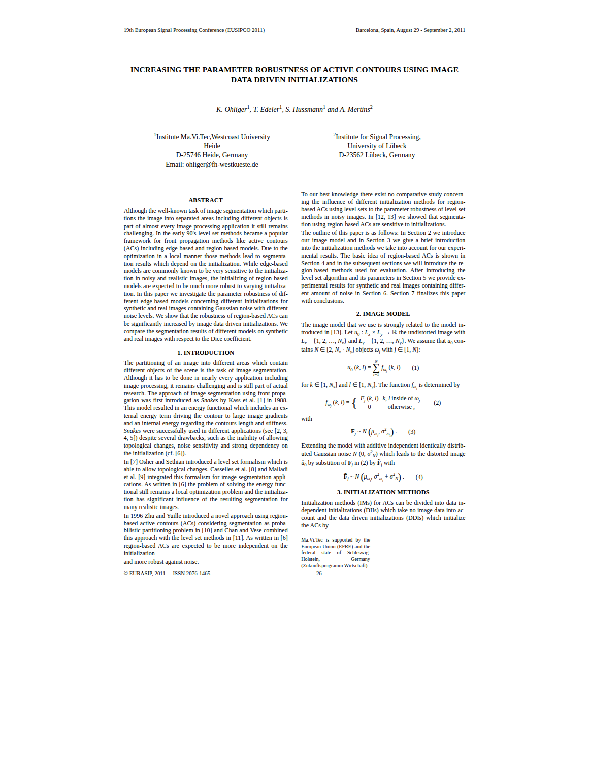19th European Signal Processing Conference (EUSIPCO 2011)
Barcelona, Spain, August 29 - September 2, 2011
INCREASING THE PARAMETER ROBUSTNESS OF ACTIVE CONTOURS USING IMAGE
DATA DRIVEN INITIALIZATIONS
K. Ohliger1, T. Edeler1, S. Hussmann1 and A. Mertins2
1Institute Ma.Vi.Tec,Westcoast University
Heide
D-25746 Heide, Germany
Email: ohliger@fh-westkueste.de
2Institute for Signal Processing,
University of Lübeck
D-23562 Lübeck, Germany
Abstract
Although the well-known task of image segmentation which partitions the image into separated areas including different objects is part of almost every image processing application it still remains challenging. In the early 90's level set methods became a popular framework for front propagation methods like active contours (ACs) including edge-based and region-based models. Due to the optimization in a local manner those methods lead to segmentation results which depend on the initialization. While edge-based models are commonly known to be very sensitive to the initialization in noisy and realistic images, the initializing of region-based models are expected to be much more robust to varying initialization. In this paper we investigate the parameter robustness of different edge-based models concerning different initializations for synthetic and real images containing Gaussian noise with different noise levels. We show that the robustness of region-based ACs can be significantly increased by image data driven initializations. We compare the segmentation results of different models on synthetic and real images with respect to the Dice coefficient.
1. Introduction
The partitioning of an image into different areas which contain different objects of the scene is the task of image segmentation. Although it has to be done in nearly every application including image processing, it remains challenging and is still part of actual research. The approach of image segmentation using front propagation was first introduced as Snakes by Kass et al. [1] in 1988. This model resulted in an energy functional which includes an external energy term driving the contour to large image gradients and an internal energy regarding the contours length and stiffness. Snakes were successfully used in different applications (see [2, 3, 4, 5]) despite several drawbacks, such as the inability of allowing topological changes, noise sensitivity and strong dependency on the initialization (cf. [6]).
In [7] Osher and Sethian introduced a level set formalism which is able to allow topological changes. Casselles et al. [8] and Malladi et al. [9] integrated this formalism for image segmentation applications. As written in [6] the problem of solving the energy functional still remains a local optimization problem and the initialization has significant influence of the resulting segmentation for many realistic images.
In 1996 Zhu and Yuille introduced a novel approach using region-based active contours (ACs) considering segmentation as probabilistic partitioning problem in [10] and Chan and Vese combined this approach with the level set methods in [11]. As written in [6] region-based ACs are expected to be more independent on the initialization
and more robust against noise.
To our best knowledge there exist no comparative study concerning the influence of different initialization methods for region-based ACs using level sets to the parameter robustness of level set methods in noisy images. In [12, 13] we showed that segmentation using region-based ACs are sensitive to initializations.
The outline of this paper is as follows: In Section 2 we introduce our image model and in Section 3 we give a brief introduction into the initialization methods we take into account for our experimental results. The basic idea of region-based ACs is shown in Section 4 and in the subsequent sections we will introduce the region-based methods used for evaluation. After introducing the level set algorithm and its parameters in Section 5 we provide experimental results for synthetic and real images containing different amount of noise in Section 6. Section 7 finalizes this paper with conclusions.
2. Image Model
The image model that we use is strongly related to the model introduced in [13]. Let u0 : Lx × Ly → ℝ the undistorted image with Lx = {1, 2, …, Nx} and Ly = {1, 2, …, Ny}. We assume that u0 contains N ∈ [2, Nx · Ny] objects ωj with j ∈ [1, N]:
u0 (k, l) = N∑i=1 fωj (k, l)
(1)
for k ∈ [1, Nx] and l ∈ [1, Ny]. The function fωj is determined by
fωj (k, l) = {
| F j ( k , l ) | k , l inside of ω j |
| 0 | otherwise , |
(2)
with
Fj ~ N (μωj, σ2ωj) .
(3)
Extending the model with additive independent identically distributed Gaussian noise N (0, σ2N) which leads to the distorted image ũ0 by substition of Fj in (2) by F̃j with
F̃j ~ N (μωj, σ2ωj + σ2N) .
(4)
3. Initialization Methods
Initialization methods (IMs) for ACs can be divided into data independent initializations (DIIs) which take no image data into account and the data driven initializations (DDIs) which initialize the ACs by
Ma.Vi.Tec is supported by the European Union (EFRE) and the federal state of Schleswig-Holstein, Germany (Zukunftsprogramm Wirtschaft)
© EURASIP, 2011 - ISSN 2076-1465
26